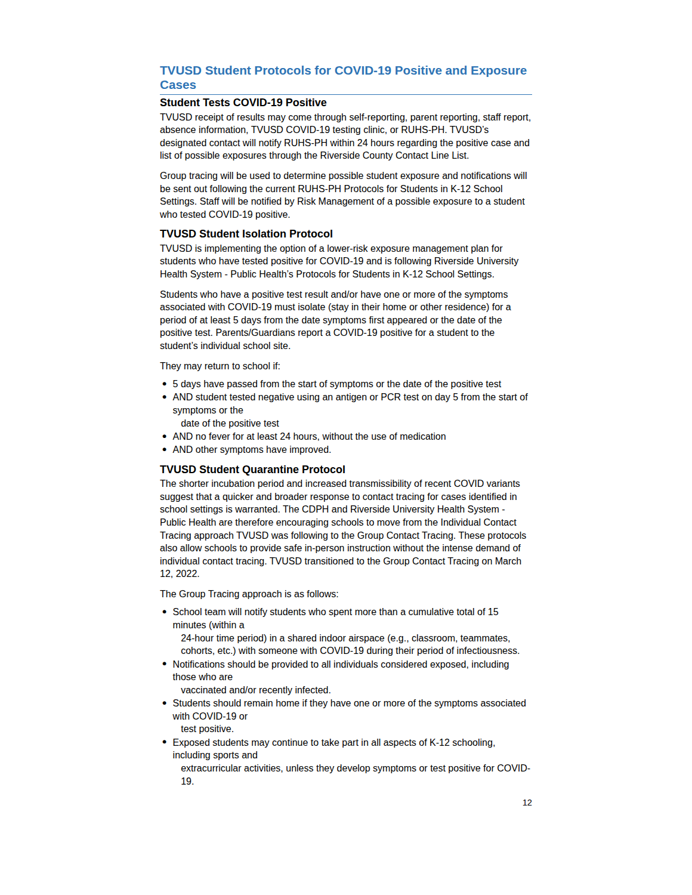TVUSD Student Protocols for COVID-19 Positive and Exposure Cases
Student Tests COVID-19 Positive
TVUSD receipt of results may come through self-reporting, parent reporting, staff report, absence information, TVUSD COVID-19 testing clinic, or RUHS-PH. TVUSD’s designated contact will notify RUHS-PH within 24 hours regarding the positive case and list of possible exposures through the Riverside County Contact Line List.
Group tracing will be used to determine possible student exposure and notifications will be sent out following the current RUHS-PH Protocols for Students in K-12 School Settings. Staff will be notified by Risk Management of a possible exposure to a student who tested COVID-19 positive.
TVUSD Student Isolation Protocol
TVUSD is implementing the option of a lower-risk exposure management plan for students who have tested positive for COVID-19 and is following Riverside University Health System - Public Health’s Protocols for Students in K-12 School Settings.
Students who have a positive test result and/or have one or more of the symptoms associated with COVID-19 must isolate (stay in their home or other residence) for a period of at least 5 days from the date symptoms first appeared or the date of the positive test. Parents/Guardians report a COVID-19 positive for a student to the student’s individual school site.
They may return to school if:
5 days have passed from the start of symptoms or the date of the positive test
AND student tested negative using an antigen or PCR test on day 5 from the start of symptoms or the date of the positive test
AND no fever for at least 24 hours, without the use of medication
AND other symptoms have improved.
TVUSD Student Quarantine Protocol
The shorter incubation period and increased transmissibility of recent COVID variants suggest that a quicker and broader response to contact tracing for cases identified in school settings is warranted. The CDPH and Riverside University Health System - Public Health are therefore encouraging schools to move from the Individual Contact Tracing approach TVUSD was following to the Group Contact Tracing. These protocols also allow schools to provide safe in-person instruction without the intense demand of individual contact tracing. TVUSD transitioned to the Group Contact Tracing on March 12, 2022.
The Group Tracing approach is as follows:
School team will notify students who spent more than a cumulative total of 15 minutes (within a 24-hour time period) in a shared indoor airspace (e.g., classroom, teammates, cohorts, etc.) with someone with COVID-19 during their period of infectiousness.
Notifications should be provided to all individuals considered exposed, including those who are vaccinated and/or recently infected.
Students should remain home if they have one or more of the symptoms associated with COVID-19 or test positive.
Exposed students may continue to take part in all aspects of K-12 schooling, including sports and extracurricular activities, unless they develop symptoms or test positive for COVID-19.
12